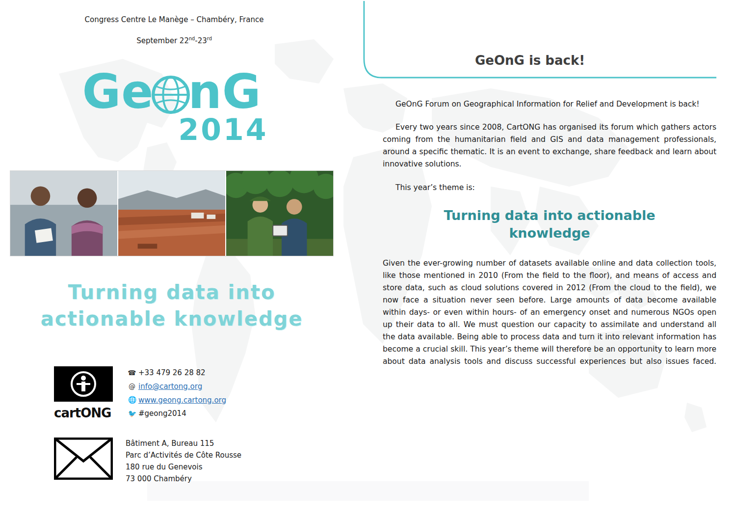Congress Centre Le Manège – Chambéry, France September 22nd-23rd
Ge nG
2014
Turning data into
actionable knowledge
cartONG
☎+33 479 26 28 82
@info@cartong.org
🌐www.geong.cartong.org
🐦#geong2014
Bâtiment A, Bureau 115
Parc d’Activités de Côte Rousse
180 rue du Genevois
73 000 Chambéry
GeOnG is back!
GeOnG Forum on Geographical Information for Relief and Development is back!
Every two years since 2008, CartONG has organised its forum which gathers actors coming from the humanitarian field and GIS and data management professionals, around a specific thematic. It is an event to exchange, share feedback and learn about innovative solutions.
This year’s theme is:
Turning data into actionable
knowledge
Given the ever-growing number of datasets available online and data collection tools, like those mentioned in 2010 (From the field to the floor), and means of access and store data, such as cloud solutions covered in 2012 (From the cloud to the field), we now face a situation never seen before. Large amounts of data become available within days- or even within hours- of an emergency onset and numerous NGOs open up their data to all. We must question our capacity to assimilate and understand all the data available. Being able to process data and turn it into relevant information has become a crucial skill. This year’s theme will therefore be an opportunity to learn more about data analysis tools and discuss successful experiences but also issues faced.